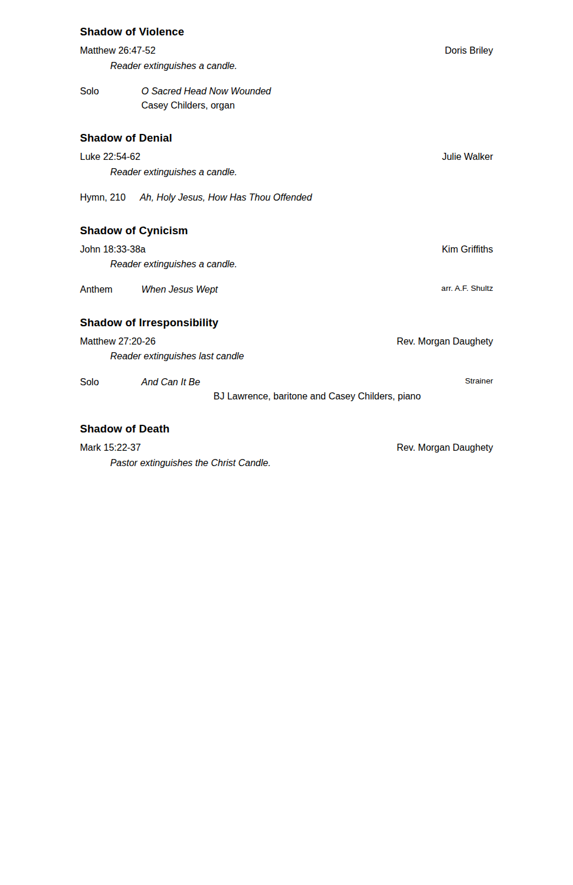Shadow of Violence
Matthew 26:47-52 Doris Briley
Reader extinguishes a candle.
Solo O Sacred Head Now Wounded Casey Childers, organ
Shadow of Denial
Luke 22:54-62 Julie Walker
Reader extinguishes a candle.
Hymn, 210 Ah, Holy Jesus, How Has Thou Offended
Shadow of Cynicism
John 18:33-38a Kim Griffiths
Reader extinguishes a candle.
Anthem arr. A.F. Shultz When Jesus Wept
Shadow of Irresponsibility
Matthew 27:20-26 Rev. Morgan Daughety
Reader extinguishes last candle
Solo Strainer And Can It Be BJ Lawrence, baritone and Casey Childers, piano
Shadow of Death
Mark 15:22-37 Rev. Morgan Daughety
Pastor extinguishes the Christ Candle.